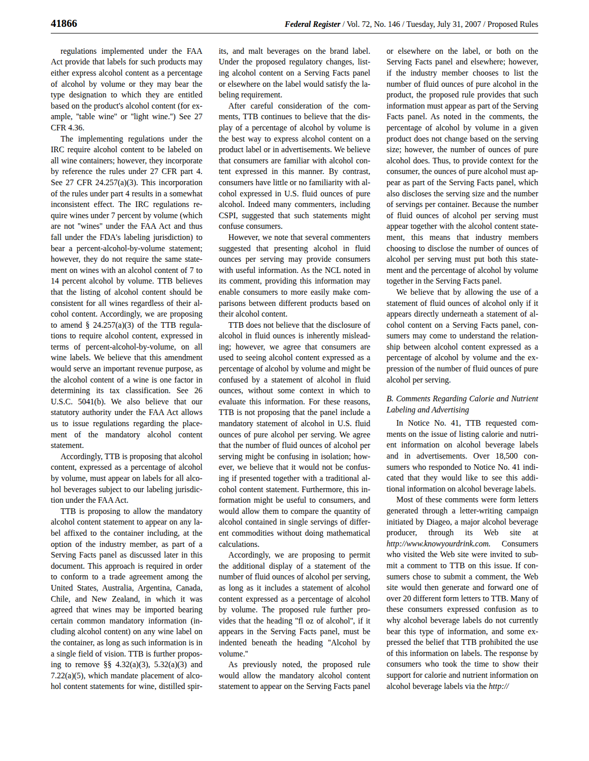41866 Federal Register / Vol. 72, No. 146 / Tuesday, July 31, 2007 / Proposed Rules
regulations implemented under the FAA Act provide that labels for such products may either express alcohol content as a percentage of alcohol by volume or they may bear the type designation to which they are entitled based on the product's alcohol content (for example, ''table wine'' or ''light wine.'') See 27 CFR 4.36.
The implementing regulations under the IRC require alcohol content to be labeled on all wine containers; however, they incorporate by reference the rules under 27 CFR part 4. See 27 CFR 24.257(a)(3). This incorporation of the rules under part 4 results in a somewhat inconsistent effect. The IRC regulations require wines under 7 percent by volume (which are not ''wines'' under the FAA Act and thus fall under the FDA's labeling jurisdiction) to bear a percent-alcohol-by-volume statement; however, they do not require the same statement on wines with an alcohol content of 7 to 14 percent alcohol by volume. TTB believes that the listing of alcohol content should be consistent for all wines regardless of their alcohol content. Accordingly, we are proposing to amend § 24.257(a)(3) of the TTB regulations to require alcohol content, expressed in terms of percent-alcohol-by-volume, on all wine labels. We believe that this amendment would serve an important revenue purpose, as the alcohol content of a wine is one factor in determining its tax classification. See 26 U.S.C. 5041(b). We also believe that our statutory authority under the FAA Act allows us to issue regulations regarding the placement of the mandatory alcohol content statement.
Accordingly, TTB is proposing that alcohol content, expressed as a percentage of alcohol by volume, must appear on labels for all alcohol beverages subject to our labeling jurisdiction under the FAA Act.
TTB is proposing to allow the mandatory alcohol content statement to appear on any label affixed to the container including, at the option of the industry member, as part of a Serving Facts panel as discussed later in this document. This approach is required in order to conform to a trade agreement among the United States, Australia, Argentina, Canada, Chile, and New Zealand, in which it was agreed that wines may be imported bearing certain common mandatory information (including alcohol content) on any wine label on the container, as long as such information is in a single field of vision. TTB is further proposing to remove §§ 4.32(a)(3), 5.32(a)(3) and 7.22(a)(5), which mandate placement of alcohol content statements for wine, distilled spirits, and malt beverages on the brand label. Under the proposed regulatory changes, listing alcohol content on a Serving Facts panel or elsewhere on the label would satisfy the labeling requirement.
After careful consideration of the comments, TTB continues to believe that the display of a percentage of alcohol by volume is the best way to express alcohol content on a product label or in advertisements. We believe that consumers are familiar with alcohol content expressed in this manner. By contrast, consumers have little or no familiarity with alcohol expressed in U.S. fluid ounces of pure alcohol. Indeed many commenters, including CSPI, suggested that such statements might confuse consumers.
However, we note that several commenters suggested that presenting alcohol in fluid ounces per serving may provide consumers with useful information. As the NCL noted in its comment, providing this information may enable consumers to more easily make comparisons between different products based on their alcohol content.
TTB does not believe that the disclosure of alcohol in fluid ounces is inherently misleading; however, we agree that consumers are used to seeing alcohol content expressed as a percentage of alcohol by volume and might be confused by a statement of alcohol in fluid ounces, without some context in which to evaluate this information. For these reasons, TTB is not proposing that the panel include a mandatory statement of alcohol in U.S. fluid ounces of pure alcohol per serving. We agree that the number of fluid ounces of alcohol per serving might be confusing in isolation; however, we believe that it would not be confusing if presented together with a traditional alcohol content statement. Furthermore, this information might be useful to consumers, and would allow them to compare the quantity of alcohol contained in single servings of different commodities without doing mathematical calculations.
Accordingly, we are proposing to permit the additional display of a statement of the number of fluid ounces of alcohol per serving, as long as it includes a statement of alcohol content expressed as a percentage of alcohol by volume. The proposed rule further provides that the heading ''fl oz of alcohol'', if it appears in the Serving Facts panel, must be indented beneath the heading ''Alcohol by volume.''
As previously noted, the proposed rule would allow the mandatory alcohol content statement to appear on the Serving Facts panel or elsewhere on the label, or both on the Serving Facts panel and elsewhere; however, if the industry member chooses to list the number of fluid ounces of pure alcohol in the product, the proposed rule provides that such information must appear as part of the Serving Facts panel. As noted in the comments, the percentage of alcohol by volume in a given product does not change based on the serving size; however, the number of ounces of pure alcohol does. Thus, to provide context for the consumer, the ounces of pure alcohol must appear as part of the Serving Facts panel, which also discloses the serving size and the number of servings per container. Because the number of fluid ounces of alcohol per serving must appear together with the alcohol content statement, this means that industry members choosing to disclose the number of ounces of alcohol per serving must put both this statement and the percentage of alcohol by volume together in the Serving Facts panel.
We believe that by allowing the use of a statement of fluid ounces of alcohol only if it appears directly underneath a statement of alcohol content on a Serving Facts panel, consumers may come to understand the relationship between alcohol content expressed as a percentage of alcohol by volume and the expression of the number of fluid ounces of pure alcohol per serving.
B. Comments Regarding Calorie and Nutrient Labeling and Advertising
In Notice No. 41, TTB requested comments on the issue of listing calorie and nutrient information on alcohol beverage labels and in advertisements. Over 18,500 consumers who responded to Notice No. 41 indicated that they would like to see this additional information on alcohol beverage labels.
Most of these comments were form letters generated through a letter-writing campaign initiated by Diageo, a major alcohol beverage producer, through its Web site at http://www.knowyourdrink.com. Consumers who visited the Web site were invited to submit a comment to TTB on this issue. If consumers chose to submit a comment, the Web site would then generate and forward one of over 20 different form letters to TTB. Many of these consumers expressed confusion as to why alcohol beverage labels do not currently bear this type of information, and some expressed the belief that TTB prohibited the use of this information on labels. The response by consumers who took the time to show their support for calorie and nutrient information on alcohol beverage labels via the http://